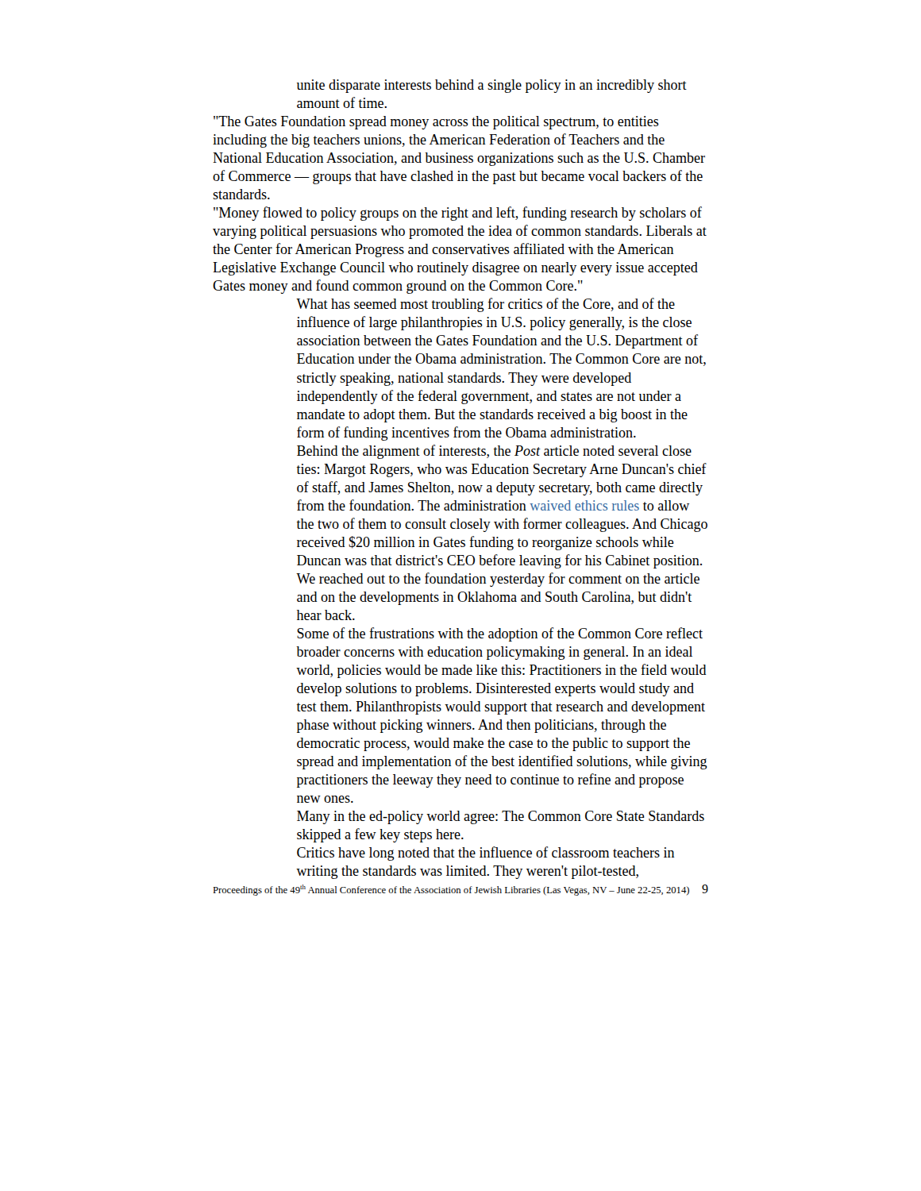unite disparate interests behind a single policy in an incredibly short amount of time.
"The Gates Foundation spread money across the political spectrum, to entities including the big teachers unions, the American Federation of Teachers and the National Education Association, and business organizations such as the U.S. Chamber of Commerce — groups that have clashed in the past but became vocal backers of the standards.
"Money flowed to policy groups on the right and left, funding research by scholars of varying political persuasions who promoted the idea of common standards. Liberals at the Center for American Progress and conservatives affiliated with the American Legislative Exchange Council who routinely disagree on nearly every issue accepted Gates money and found common ground on the Common Core."
What has seemed most troubling for critics of the Core, and of the influence of large philanthropies in U.S. policy generally, is the close association between the Gates Foundation and the U.S. Department of Education under the Obama administration. The Common Core are not, strictly speaking, national standards. They were developed independently of the federal government, and states are not under a mandate to adopt them. But the standards received a big boost in the form of funding incentives from the Obama administration.
Behind the alignment of interests, the Post article noted several close ties: Margot Rogers, who was Education Secretary Arne Duncan's chief of staff, and James Shelton, now a deputy secretary, both came directly from the foundation. The administration waived ethics rules to allow the two of them to consult closely with former colleagues. And Chicago received $20 million in Gates funding to reorganize schools while Duncan was that district's CEO before leaving for his Cabinet position. We reached out to the foundation yesterday for comment on the article and on the developments in Oklahoma and South Carolina, but didn't hear back.
Some of the frustrations with the adoption of the Common Core reflect broader concerns with education policymaking in general. In an ideal world, policies would be made like this: Practitioners in the field would develop solutions to problems. Disinterested experts would study and test them. Philanthropists would support that research and development phase without picking winners. And then politicians, through the democratic process, would make the case to the public to support the spread and implementation of the best identified solutions, while giving practitioners the leeway they need to continue to refine and propose new ones.
Many in the ed-policy world agree: The Common Core State Standards skipped a few key steps here.
Critics have long noted that the influence of classroom teachers in writing the standards was limited. They weren't pilot-tested,
Proceedings of the 49th Annual Conference of the Association of Jewish Libraries (Las Vegas, NV – June 22-25, 2014) 9